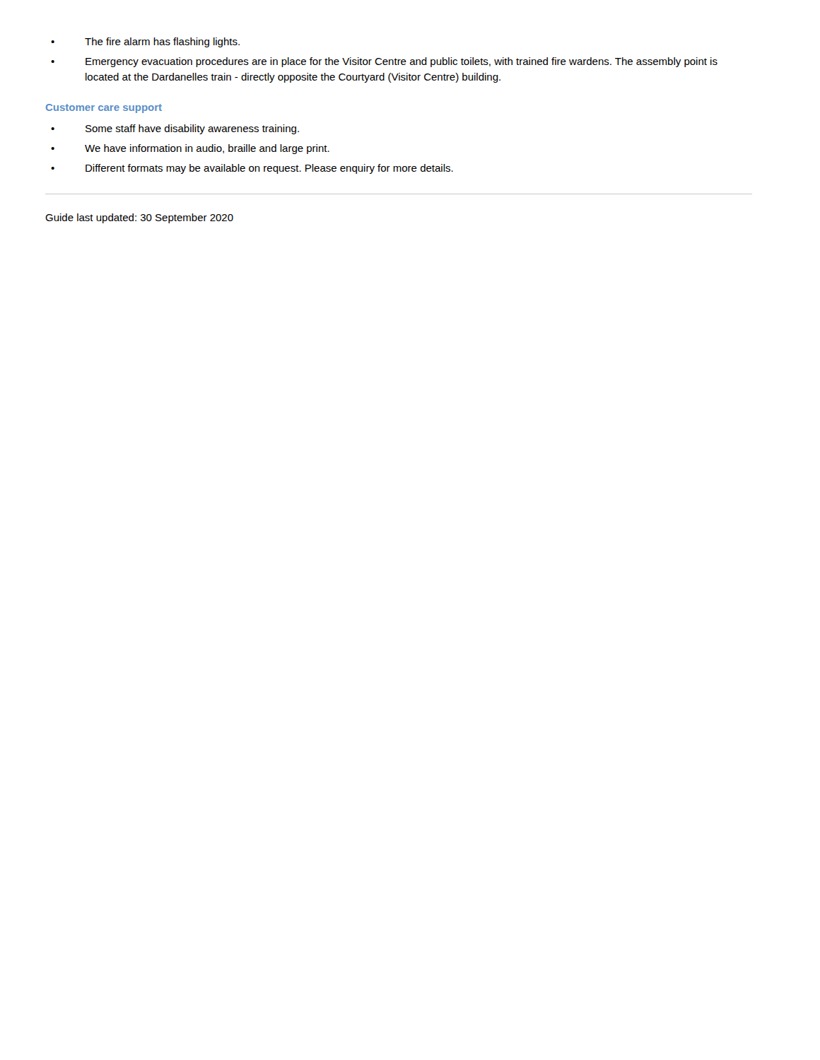The fire alarm has flashing lights.
Emergency evacuation procedures are in place for the Visitor Centre and public toilets, with trained fire wardens. The assembly point is located at the Dardanelles train - directly opposite the Courtyard (Visitor Centre) building.
Customer care support
Some staff have disability awareness training.
We have information in audio, braille and large print.
Different formats may be available on request. Please enquiry for more details.
Guide last updated: 30 September 2020